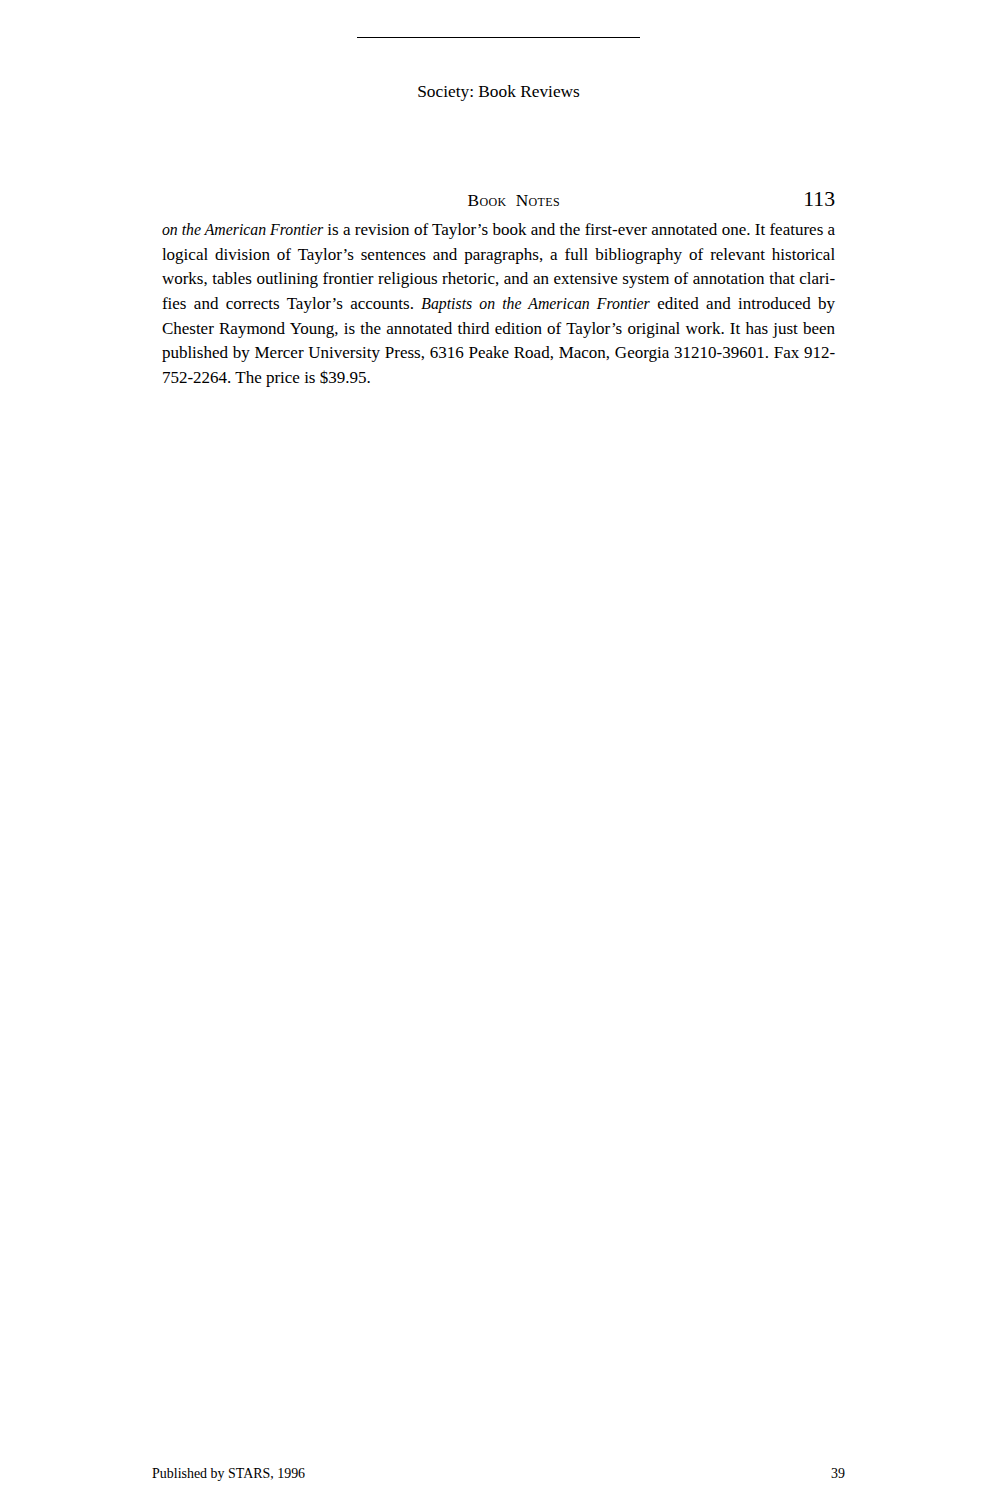Society: Book Reviews
Book Notes
113
on the American Frontier is a revision of Taylor’s book and the first-ever annotated one. It features a logical division of Taylor’s sentences and paragraphs, a full bibliography of relevant historical works, tables outlining frontier religious rhetoric, and an extensive system of annotation that clarifies and corrects Taylor’s accounts. Baptists on the American Frontier edited and introduced by Chester Raymond Young, is the annotated third edition of Taylor’s original work. It has just been published by Mercer University Press, 6316 Peake Road, Macon, Georgia 31210-39601. Fax 912-752-2264. The price is $39.95.
Published by STARS, 1996 39